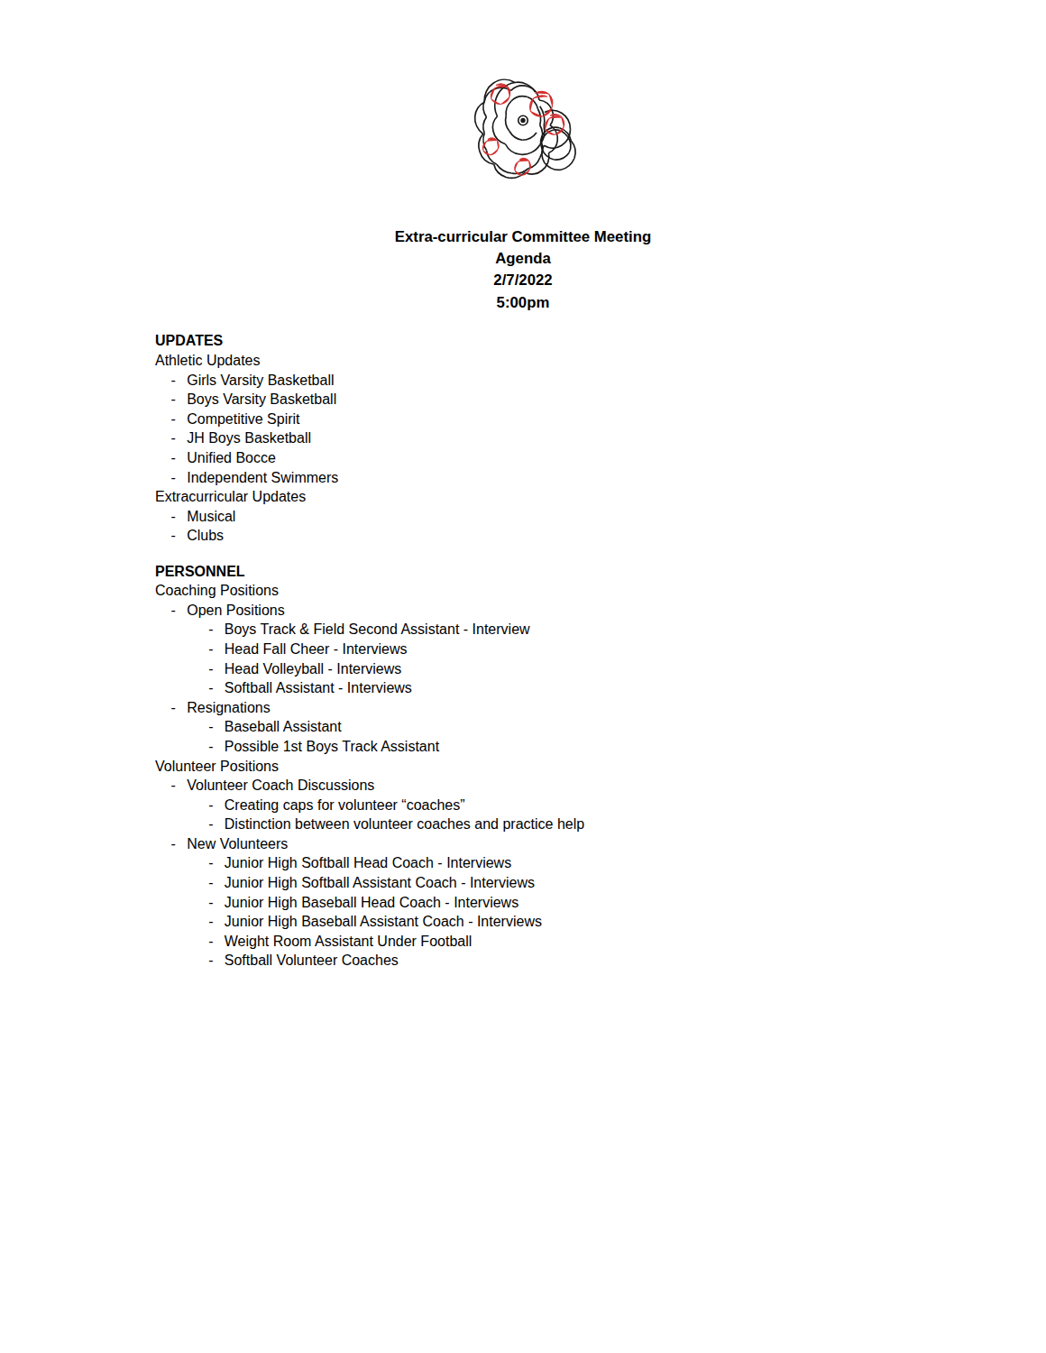Extra-curricular Committee Meeting
Agenda
2/7/2022
5:00pm
Updates
Athletic Updates
Girls Varsity Basketball
Boys Varsity Basketball
Competitive Spirit
JH Boys Basketball
Unified Bocce
Independent Swimmers
Extracurricular Updates
Musical
Clubs
Personnel
Coaching Positions
Open Positions
Boys Track & Field Second Assistant - Interview
Head Fall Cheer - Interviews
Head Volleyball - Interviews
Softball Assistant - Interviews
Resignations
Baseball Assistant
Possible 1st Boys Track Assistant
Volunteer Positions
Volunteer Coach Discussions
Creating caps for volunteer “coaches”
Distinction between volunteer coaches and practice help
New Volunteers
Junior High Softball Head Coach - Interviews
Junior High Softball Assistant Coach - Interviews
Junior High Baseball Head Coach - Interviews
Junior High Baseball Assistant Coach - Interviews
Weight Room Assistant Under Football
Softball Volunteer Coaches